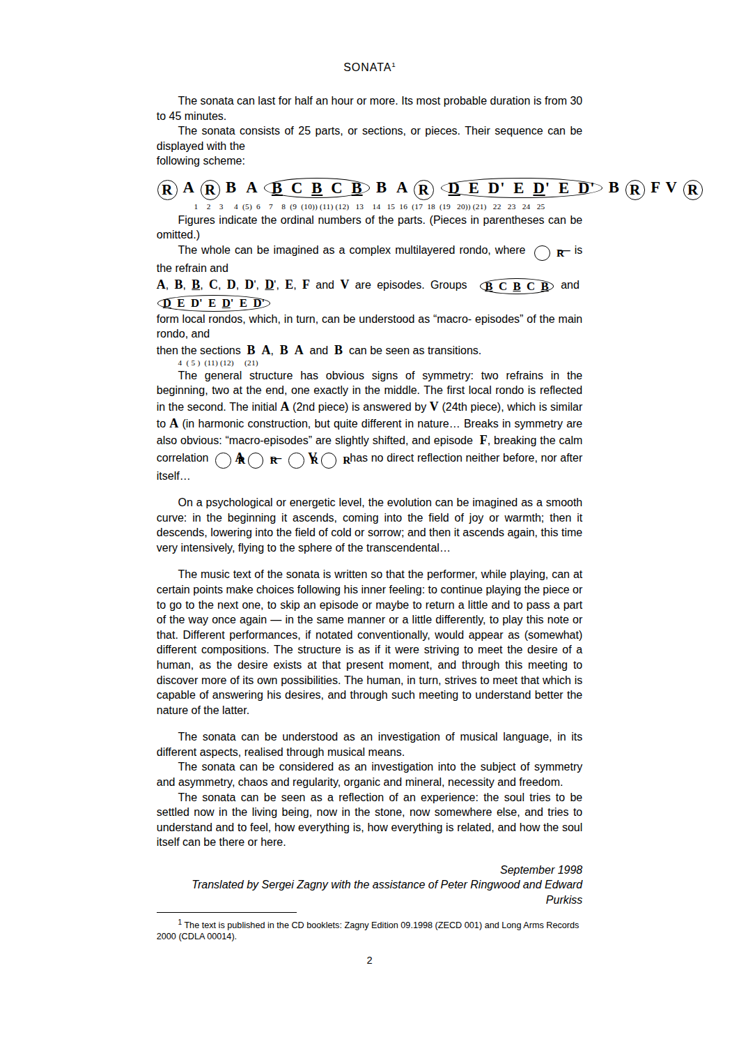SONATA1
The sonata can last for half an hour or more. Its most probable duration is from 30 to 45 minutes.
The sonata consists of 25 parts, or sections, or pieces. Their sequence can be displayed with the
following scheme:
R A R B A B C B C B B A R D E D' E D' E D' B R F V R
1 2 3 4 (5) 6 7 8 (9 (10)) (11) (12) 13 14 15 16 (17 18 (19 20)) (21) 22 23 24 25
Figures indicate the ordinal numbers of the parts. (Pieces in parentheses can be omitted.)
The whole can be imagined as a complex multilayered rondo, where R — is the refrain and
A, B, B, C, D, D', D', E, F and V are episodes. Groups B C B C B and D E D' E D' E D'
form local rondos, which, in turn, can be understood as “macro- episodes” of the main rondo, and
then the sections B A, B A and B can be seen as transitions.
4 ( 5 ) (11) (12) (21)
The general structure has obvious signs of symmetry: two refrains in the beginning, two at the end, one exactly in the middle. The first local rondo is reflected in the second. The initial A (2nd piece) is answered by V (24th piece), which is similar to A (in harmonic construction, but quite different in nature… Breaks in symmetry are also obvious: “macro-episodes” are slightly shifted, and episode F, breaking the calm correlation R A R — R V R , has no direct reflection neither before, nor after itself…
On a psychological or energetic level, the evolution can be imagined as a smooth curve: in the beginning it ascends, coming into the field of joy or warmth; then it descends, lowering into the field of cold or sorrow; and then it ascends again, this time very intensively, flying to the sphere of the transcendental…
The music text of the sonata is written so that the performer, while playing, can at certain points make choices following his inner feeling: to continue playing the piece or to go to the next one, to skip an episode or maybe to return a little and to pass a part of the way once again — in the same manner or a little differently, to play this note or that. Different performances, if notated conventionally, would appear as (somewhat) different compositions. The structure is as if it were striving to meet the desire of a human, as the desire exists at that present moment, and through this meeting to discover more of its own possibilities. The human, in turn, strives to meet that which is capable of answering his desires, and through such meeting to understand better the nature of the latter.
The sonata can be understood as an investigation of musical language, in its different aspects, realised through musical means.
The sonata can be considered as an investigation into the subject of symmetry and asymmetry, chaos and regularity, organic and mineral, necessity and freedom.
The sonata can be seen as a reflection of an experience: the soul tries to be settled now in the living being, now in the stone, now somewhere else, and tries to understand and to feel, how everything is, how everything is related, and how the soul itself can be there or here.
September 1998
Translated by Sergei Zagny with the assistance of Peter Ringwood and Edward Purkiss
1 The text is published in the CD booklets: Zagny Edition 09.1998 (ZECD 001) and Long Arms Records 2000 (CDLA 00014).
2